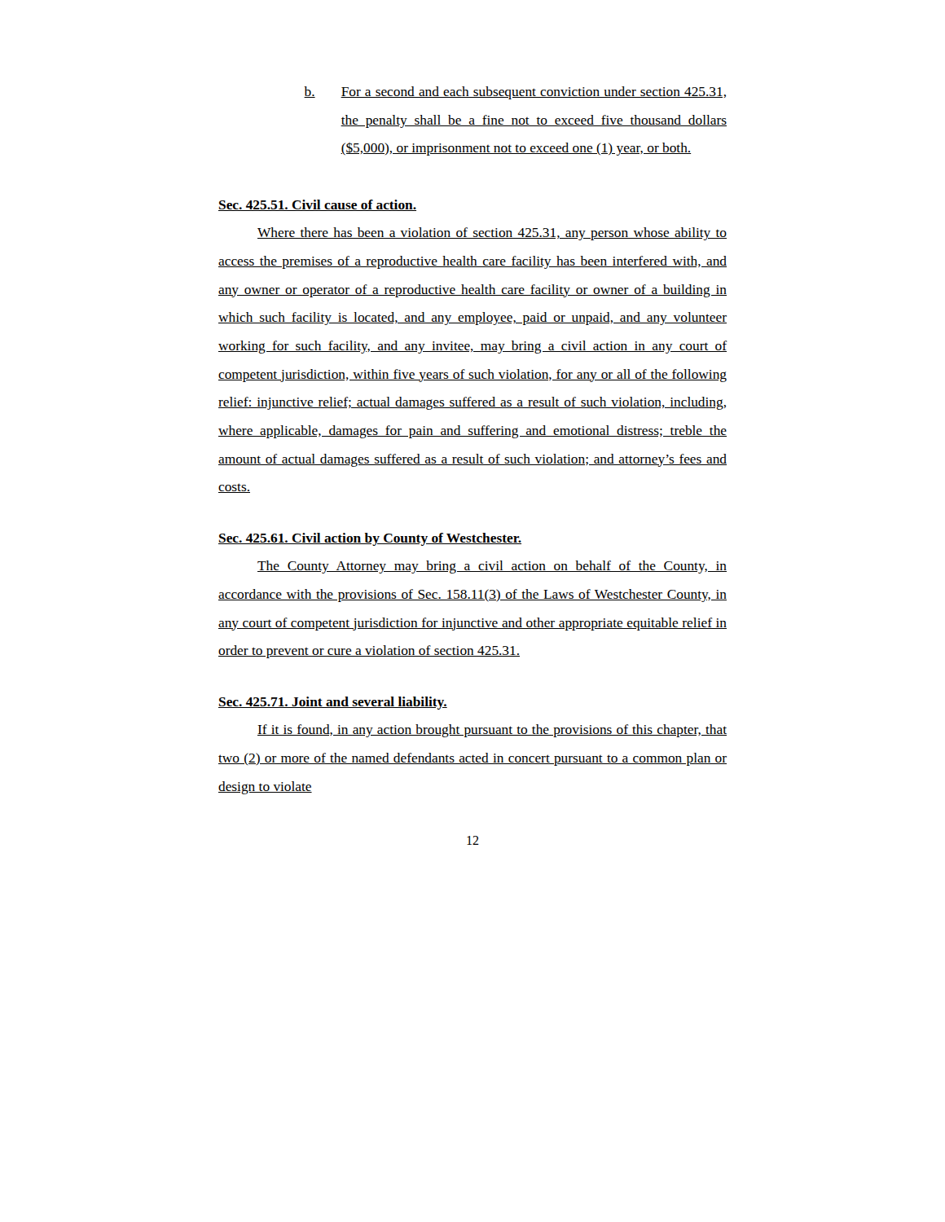b. For a second and each subsequent conviction under section 425.31, the penalty shall be a fine not to exceed five thousand dollars ($5,000), or imprisonment not to exceed one (1) year, or both.
Sec. 425.51. Civil cause of action.
Where there has been a violation of section 425.31, any person whose ability to access the premises of a reproductive health care facility has been interfered with, and any owner or operator of a reproductive health care facility or owner of a building in which such facility is located, and any employee, paid or unpaid, and any volunteer working for such facility, and any invitee, may bring a civil action in any court of competent jurisdiction, within five years of such violation, for any or all of the following relief: injunctive relief; actual damages suffered as a result of such violation, including, where applicable, damages for pain and suffering and emotional distress; treble the amount of actual damages suffered as a result of such violation; and attorney’s fees and costs.
Sec. 425.61. Civil action by County of Westchester.
The County Attorney may bring a civil action on behalf of the County, in accordance with the provisions of Sec. 158.11(3) of the Laws of Westchester County, in any court of competent jurisdiction for injunctive and other appropriate equitable relief in order to prevent or cure a violation of section 425.31.
Sec. 425.71. Joint and several liability.
If it is found, in any action brought pursuant to the provisions of this chapter, that two (2) or more of the named defendants acted in concert pursuant to a common plan or design to violate
12